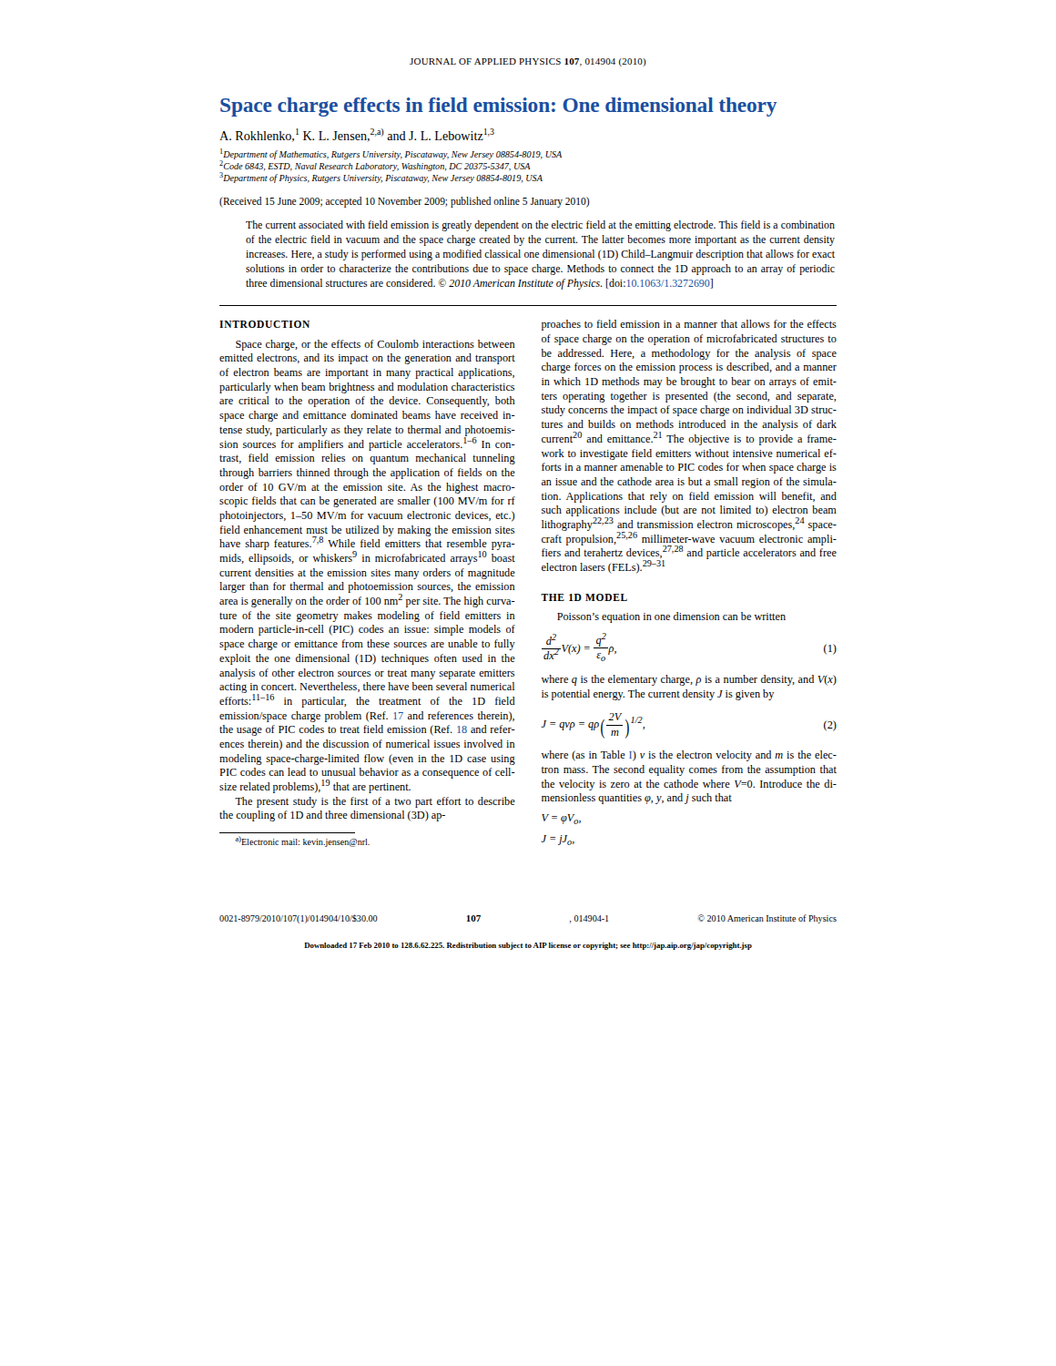JOURNAL OF APPLIED PHYSICS 107, 014904 (2010)
Space charge effects in field emission: One dimensional theory
A. Rokhlenko,1 K. L. Jensen,2,a) and J. L. Lebowitz1,3
1Department of Mathematics, Rutgers University, Piscataway, New Jersey 08854-8019, USA
2Code 6843, ESTD, Naval Research Laboratory, Washington, DC 20375-5347, USA
3Department of Physics, Rutgers University, Piscataway, New Jersey 08854-8019, USA
(Received 15 June 2009; accepted 10 November 2009; published online 5 January 2010)
The current associated with field emission is greatly dependent on the electric field at the emitting electrode. This field is a combination of the electric field in vacuum and the space charge created by the current. The latter becomes more important as the current density increases. Here, a study is performed using a modified classical one dimensional (1D) Child–Langmuir description that allows for exact solutions in order to characterize the contributions due to space charge. Methods to connect the 1D approach to an array of periodic three dimensional structures are considered. © 2010 American Institute of Physics. [doi:10.1063/1.3272690]
INTRODUCTION
Space charge, or the effects of Coulomb interactions between emitted electrons, and its impact on the generation and transport of electron beams are important in many practical applications, particularly when beam brightness and modulation characteristics are critical to the operation of the device. Consequently, both space charge and emittance dominated beams have received intense study, particularly as they relate to thermal and photoemission sources for amplifiers and particle accelerators.1–6 In contrast, field emission relies on quantum mechanical tunneling through barriers thinned through the application of fields on the order of 10 GV/m at the emission site. As the highest macroscopic fields that can be generated are smaller (100 MV/m for rf photoinjectors, 1–50 MV/m for vacuum electronic devices, etc.) field enhancement must be utilized by making the emission sites have sharp features.7,8 While field emitters that resemble pyramids, ellipsoids, or whiskers9 in microfabricated arrays10 boast current densities at the emission sites many orders of magnitude larger than for thermal and photoemission sources, the emission area is generally on the order of 100 nm2 per site. The high curvature of the site geometry makes modeling of field emitters in modern particle-in-cell (PIC) codes an issue: simple models of space charge or emittance from these sources are unable to fully exploit the one dimensional (1D) techniques often used in the analysis of other electron sources or treat many separate emitters acting in concert. Nevertheless, there have been several numerical efforts:11–16 in particular, the treatment of the 1D field emission/space charge problem (Ref. 17 and references therein), the usage of PIC codes to treat field emission (Ref. 18 and references therein) and the discussion of numerical issues involved in modeling space-charge-limited flow (even in the 1D case using PIC codes can lead to unusual behavior as a consequence of cell-size related problems),19 that are pertinent.
The present study is the first of a two part effort to describe the coupling of 1D and three dimensional (3D) ap-
a)Electronic mail: kevin.jensen@nrl.
proaches to field emission in a manner that allows for the effects of space charge on the operation of microfabricated structures to be addressed. Here, a methodology for the analysis of space charge forces on the emission process is described, and a manner in which 1D methods may be brought to bear on arrays of emitters operating together is presented (the second, and separate, study concerns the impact of space charge on individual 3D structures and builds on methods introduced in the analysis of dark current20 and emittance.21 The objective is to provide a framework to investigate field emitters without intensive numerical efforts in a manner amenable to PIC codes for when space charge is an issue and the cathode area is but a small region of the simulation. Applications that rely on field emission will benefit, and such applications include (but are not limited to) electron beam lithography22,23 and transmission electron microscopes,24 spacecraft propulsion,25,26 millimeter-wave vacuum electronic amplifiers and terahertz devices,27,28 and particle accelerators and free electron lasers (FELs).29–31
THE 1D MODEL
Poisson’s equation in one dimension can be written
d2 dx2 V(x) = q2 εoρ, (1)
where q is the elementary charge, ρ is a number density, and V(x) is potential energy. The current density J is given by
J = qvρ = qρ(2V m)1/2, (2)
where (as in Table I) v is the electron velocity and m is the electron mass. The second equality comes from the assumption that the velocity is zero at the cathode where V=0. Introduce the dimensionless quantities φ, y, and j such that
V = φVo,
J = jJo,
0021-8979/2010/107(1)/014904/10/$30.00 107, 014904-1 © 2010 American Institute of Physics
Downloaded 17 Feb 2010 to 128.6.62.225. Redistribution subject to AIP license or copyright; see http://jap.aip.org/jap/copyright.jsp